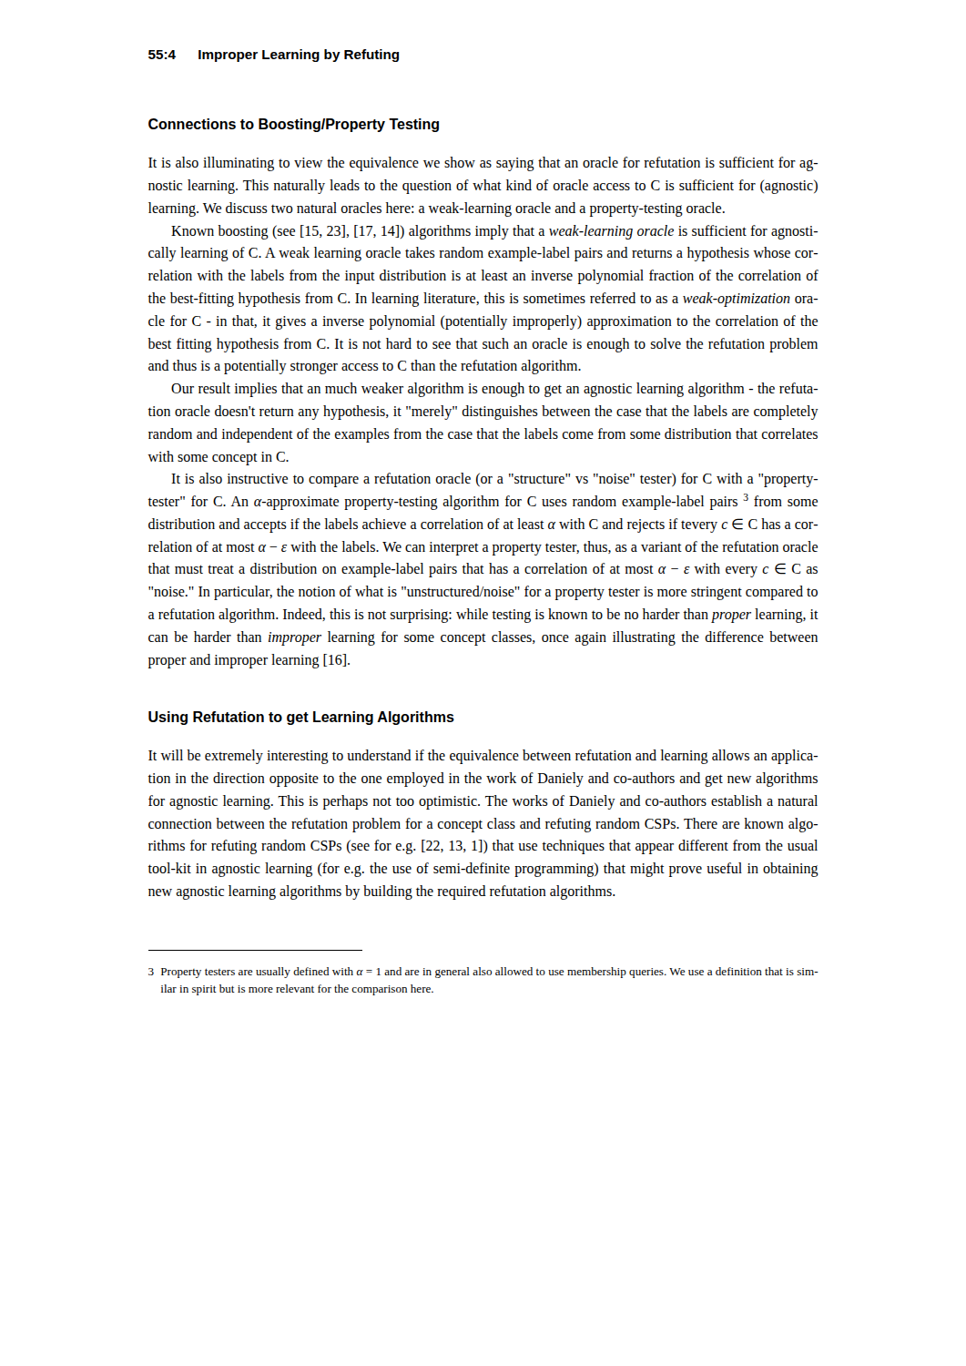55:4 Improper Learning by Refuting
Connections to Boosting/Property Testing
It is also illuminating to view the equivalence we show as saying that an oracle for refutation is sufficient for agnostic learning. This naturally leads to the question of what kind of oracle access to C is sufficient for (agnostic) learning. We discuss two natural oracles here: a weak-learning oracle and a property-testing oracle.
Known boosting (see [15, 23], [17, 14]) algorithms imply that a weak-learning oracle is sufficient for agnostically learning of C. A weak learning oracle takes random example-label pairs and returns a hypothesis whose correlation with the labels from the input distribution is at least an inverse polynomial fraction of the correlation of the best-fitting hypothesis from C. In learning literature, this is sometimes referred to as a weak-optimization oracle for C - in that, it gives a inverse polynomial (potentially improperly) approximation to the correlation of the best fitting hypothesis from C. It is not hard to see that such an oracle is enough to solve the refutation problem and thus is a potentially stronger access to C than the refutation algorithm.
Our result implies that an much weaker algorithm is enough to get an agnostic learning algorithm - the refutation oracle doesn't return any hypothesis, it "merely" distinguishes between the case that the labels are completely random and independent of the examples from the case that the labels come from some distribution that correlates with some concept in C.
It is also instructive to compare a refutation oracle (or a "structure" vs "noise" tester) for C with a "property-tester" for C. An α-approximate property-testing algorithm for C uses random example-label pairs 3 from some distribution and accepts if the labels achieve a correlation of at least α with C and rejects if tevery c ∈ C has a correlation of at most α − ε with the labels. We can interpret a property tester, thus, as a variant of the refutation oracle that must treat a distribution on example-label pairs that has a correlation of at most α − ε with every c ∈ C as "noise." In particular, the notion of what is "unstructured/noise" for a property tester is more stringent compared to a refutation algorithm. Indeed, this is not surprising: while testing is known to be no harder than proper learning, it can be harder than improper learning for some concept classes, once again illustrating the difference between proper and improper learning [16].
Using Refutation to get Learning Algorithms
It will be extremely interesting to understand if the equivalence between refutation and learning allows an application in the direction opposite to the one employed in the work of Daniely and co-authors and get new algorithms for agnostic learning. This is perhaps not too optimistic. The works of Daniely and co-authors establish a natural connection between the refutation problem for a concept class and refuting random CSPs. There are known algorithms for refuting random CSPs (see for e.g. [22, 13, 1]) that use techniques that appear different from the usual tool-kit in agnostic learning (for e.g. the use of semi-definite programming) that might prove useful in obtaining new agnostic learning algorithms by building the required refutation algorithms.
3 Property testers are usually defined with α = 1 and are in general also allowed to use membership queries. We use a definition that is similar in spirit but is more relevant for the comparison here.